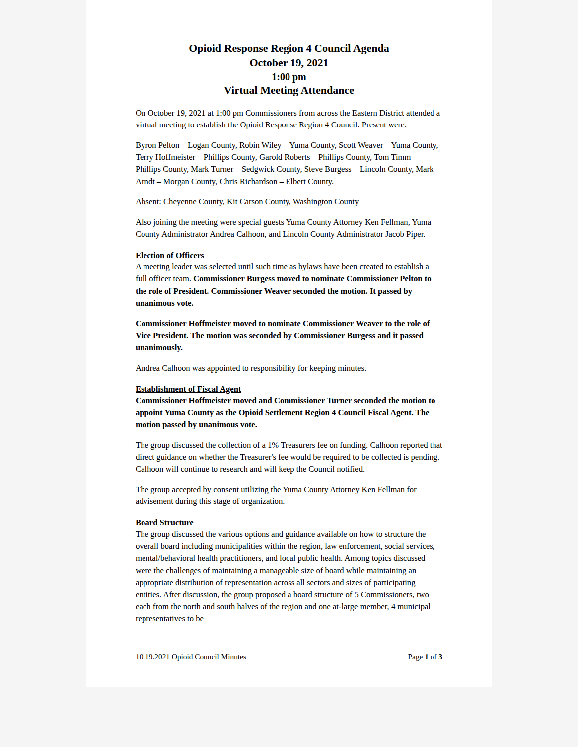Opioid Response Region 4 Council Agenda
October 19, 2021
1:00 pm
Virtual Meeting Attendance
On October 19, 2021 at 1:00 pm Commissioners from across the Eastern District attended a virtual meeting to establish the Opioid Response Region 4 Council. Present were:
Byron Pelton – Logan County, Robin Wiley – Yuma County, Scott Weaver – Yuma County, Terry Hoffmeister – Phillips County, Garold Roberts – Phillips County, Tom Timm – Phillips County, Mark Turner – Sedgwick County, Steve Burgess – Lincoln County, Mark Arndt – Morgan County, Chris Richardson – Elbert County.
Absent: Cheyenne County, Kit Carson County, Washington County
Also joining the meeting were special guests Yuma County Attorney Ken Fellman, Yuma County Administrator Andrea Calhoon, and Lincoln County Administrator Jacob Piper.
Election of Officers
A meeting leader was selected until such time as bylaws have been created to establish a full officer team. Commissioner Burgess moved to nominate Commissioner Pelton to the role of President. Commissioner Weaver seconded the motion. It passed by unanimous vote.
Commissioner Hoffmeister moved to nominate Commissioner Weaver to the role of Vice President. The motion was seconded by Commissioner Burgess and it passed unanimously.
Andrea Calhoon was appointed to responsibility for keeping minutes.
Establishment of Fiscal Agent
Commissioner Hoffmeister moved and Commissioner Turner seconded the motion to appoint Yuma County as the Opioid Settlement Region 4 Council Fiscal Agent. The motion passed by unanimous vote.
The group discussed the collection of a 1% Treasurers fee on funding. Calhoon reported that direct guidance on whether the Treasurer's fee would be required to be collected is pending. Calhoon will continue to research and will keep the Council notified.
The group accepted by consent utilizing the Yuma County Attorney Ken Fellman for advisement during this stage of organization.
Board Structure
The group discussed the various options and guidance available on how to structure the overall board including municipalities within the region, law enforcement, social services, mental/behavioral health practitioners, and local public health. Among topics discussed were the challenges of maintaining a manageable size of board while maintaining an appropriate distribution of representation across all sectors and sizes of participating entities. After discussion, the group proposed a board structure of 5 Commissioners, two each from the north and south halves of the region and one at-large member, 4 municipal representatives to be
10.19.2021 Opioid Council Minutes
Page 1 of 3